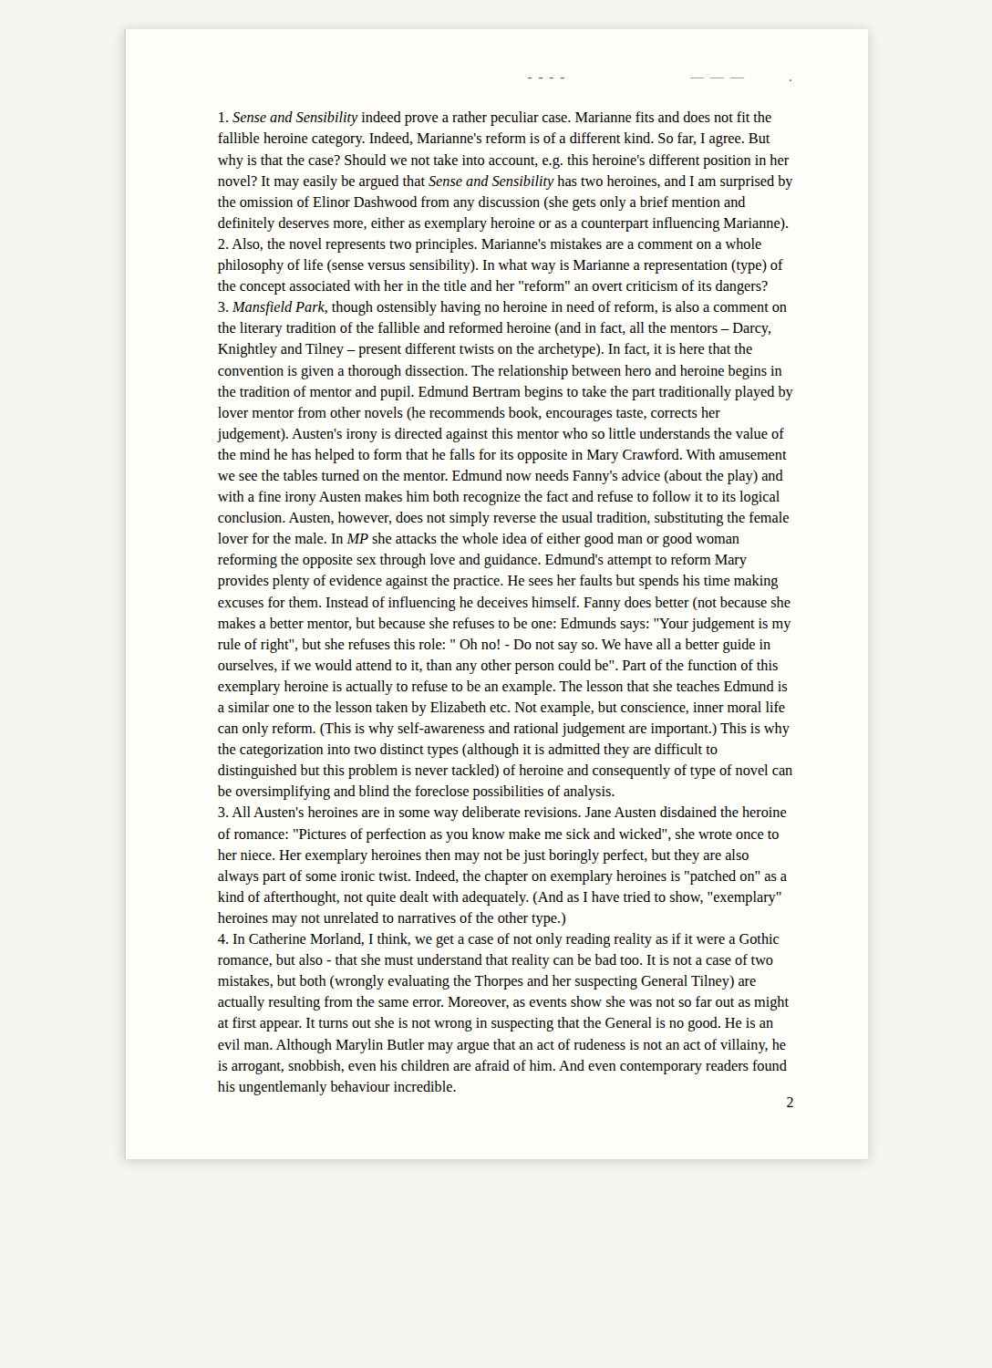- - - - — — — .
1. Sense and Sensibility indeed prove a rather peculiar case. Marianne fits and does not fit the fallible heroine category. Indeed, Marianne's reform is of a different kind. So far, I agree. But why is that the case? Should we not take into account, e.g. this heroine's different position in her novel? It may easily be argued that Sense and Sensibility has two heroines, and I am surprised by the omission of Elinor Dashwood from any discussion (she gets only a brief mention and definitely deserves more, either as exemplary heroine or as a counterpart influencing Marianne).
2. Also, the novel represents two principles. Marianne's mistakes are a comment on a whole philosophy of life (sense versus sensibility). In what way is Marianne a representation (type) of the concept associated with her in the title and her "reform" an overt criticism of its dangers?
3. Mansfield Park, though ostensibly having no heroine in need of reform, is also a comment on the literary tradition of the fallible and reformed heroine (and in fact, all the mentors – Darcy, Knightley and Tilney – present different twists on the archetype). In fact, it is here that the convention is given a thorough dissection. The relationship between hero and heroine begins in the tradition of mentor and pupil. Edmund Bertram begins to take the part traditionally played by lover mentor from other novels (he recommends book, encourages taste, corrects her judgement). Austen's irony is directed against this mentor who so little understands the value of the mind he has helped to form that he falls for its opposite in Mary Crawford. With amusement we see the tables turned on the mentor. Edmund now needs Fanny's advice (about the play) and with a fine irony Austen makes him both recognize the fact and refuse to follow it to its logical conclusion. Austen, however, does not simply reverse the usual tradition, substituting the female lover for the male. In MP she attacks the whole idea of either good man or good woman reforming the opposite sex through love and guidance. Edmund's attempt to reform Mary provides plenty of evidence against the practice. He sees her faults but spends his time making excuses for them. Instead of influencing he deceives himself. Fanny does better (not because she makes a better mentor, but because she refuses to be one: Edmunds says: "Your judgement is my rule of right", but she refuses this role: " Oh no! - Do not say so. We have all a better guide in ourselves, if we would attend to it, than any other person could be". Part of the function of this exemplary heroine is actually to refuse to be an example. The lesson that she teaches Edmund is a similar one to the lesson taken by Elizabeth etc. Not example, but conscience, inner moral life can only reform. (This is why self-awareness and rational judgement are important.) This is why the categorization into two distinct types (although it is admitted they are difficult to distinguished but this problem is never tackled) of heroine and consequently of type of novel can be oversimplifying and blind the foreclose possibilities of analysis.
3. All Austen's heroines are in some way deliberate revisions. Jane Austen disdained the heroine of romance: "Pictures of perfection as you know make me sick and wicked", she wrote once to her niece. Her exemplary heroines then may not be just boringly perfect, but they are also always part of some ironic twist. Indeed, the chapter on exemplary heroines is "patched on" as a kind of afterthought, not quite dealt with adequately. (And as I have tried to show, "exemplary" heroines may not unrelated to narratives of the other type.)
4. In Catherine Morland, I think, we get a case of not only reading reality as if it were a Gothic romance, but also - that she must understand that reality can be bad too. It is not a case of two mistakes, but both (wrongly evaluating the Thorpes and her suspecting General Tilney) are actually resulting from the same error. Moreover, as events show she was not so far out as might at first appear. It turns out she is not wrong in suspecting that the General is no good. He is an evil man. Although Marylin Butler may argue that an act of rudeness is not an act of villainy, he is arrogant, snobbish, even his children are afraid of him. And even contemporary readers found his ungentlemanly behaviour incredible.
2